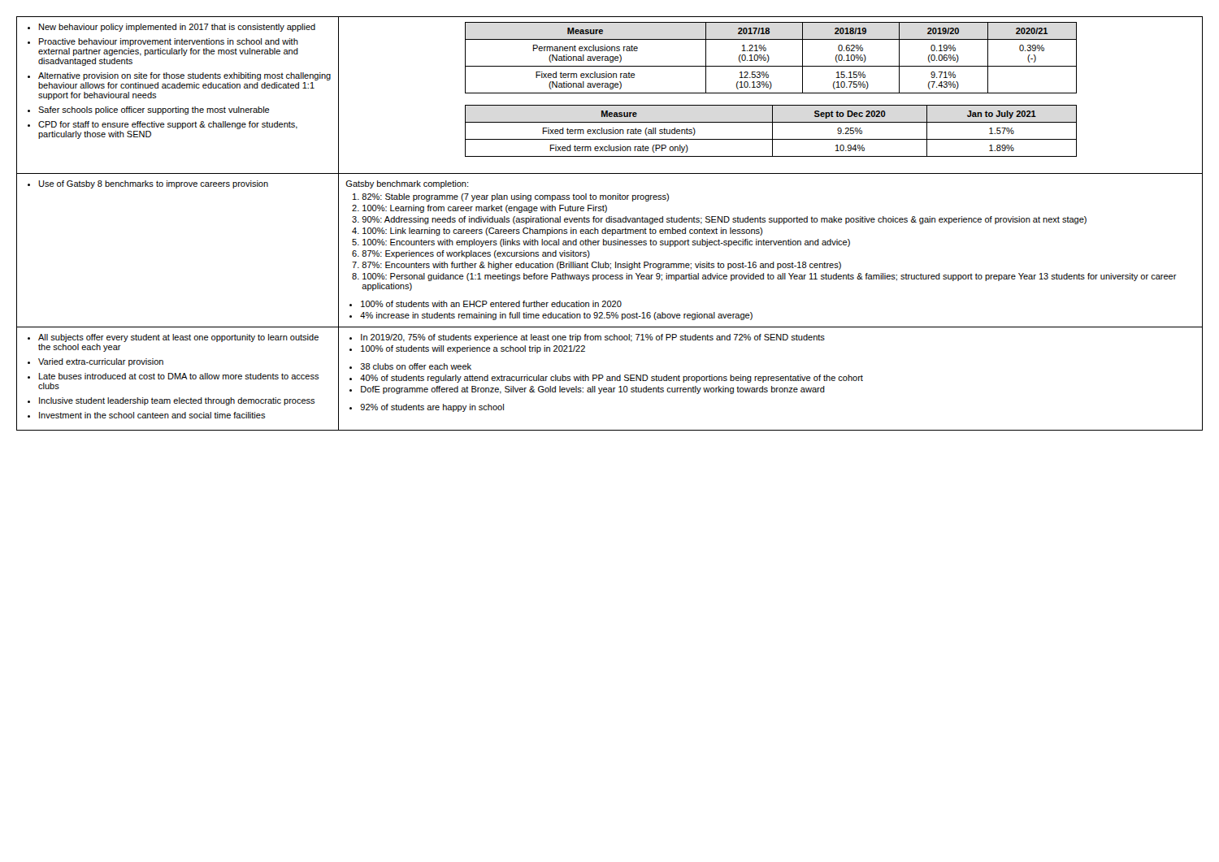| New behaviour policy implemented in 2017 that is consistently applied Proactive behaviour improvement interventions in school and with external partner agencies, particularly for the most vulnerable and disadvantaged students Alternative provision on site for those students exhibiting most challenging behaviour allows for continued academic education and dedicated 1:1 support for behavioural needs Safer schools police officer supporting the most vulnerable CPD for staff to ensure effective support & challenge for students, particularly those with SEND | / Measure / 2017/18 / 2018/19 / 2019/20 / 2020/21 / / --- / --- / --- / --- / --- / / Permanent exclusions rate (National average) / 1.21% (0.10%) / 0.62% (0.10%) / 0.19% (0.06%) / 0.39% (-) / / Fixed term exclusion rate (National average) / 12.53% (10.13%) / 15.15% (10.75%) / 9.71% (7.43%) / / / Measure / Sept to Dec 2020 / Jan to July 2021 / / --- / --- / --- / / Fixed term exclusion rate (all students) / 9.25% / 1.57% / / Fixed term exclusion rate (PP only) / 10.94% / 1.89% / |
| Use of Gatsby 8 benchmarks to improve careers provision | Gatsby benchmark completion: 82%: Stable programme (7 year plan using compass tool to monitor progress) 100%: Learning from career market (engage with Future First) 90%: Addressing needs of individuals (aspirational events for disadvantaged students; SEND students supported to make positive choices & gain experience of provision at next stage) 100%: Link learning to careers (Careers Champions in each department to embed context in lessons) 100%: Encounters with employers (links with local and other businesses to support subject-specific intervention and advice) 87%: Experiences of workplaces (excursions and visitors) 87%: Encounters with further & higher education (Brilliant Club; Insight Programme; visits to post-16 and post-18 centres) 100%: Personal guidance (1:1 meetings before Pathways process in Year 9; impartial advice provided to all Year 11 students & families; structured support to prepare Year 13 students for university or career applications) 100% of students with an EHCP entered further education in 2020 4% increase in students remaining in full time education to 92.5% post-16 (above regional average) |
| All subjects offer every student at least one opportunity to learn outside the school each year Varied extra-curricular provision Late buses introduced at cost to DMA to allow more students to access clubs Inclusive student leadership team elected through democratic process Investment in the school canteen and social time facilities | In 2019/20, 75% of students experience at least one trip from school; 71% of PP students and 72% of SEND students 100% of students will experience a school trip in 2021/22 38 clubs on offer each week 40% of students regularly attend extracurricular clubs with PP and SEND student proportions being representative of the cohort DofE programme offered at Bronze, Silver & Gold levels: all year 10 students currently working towards bronze award 92% of students are happy in school |